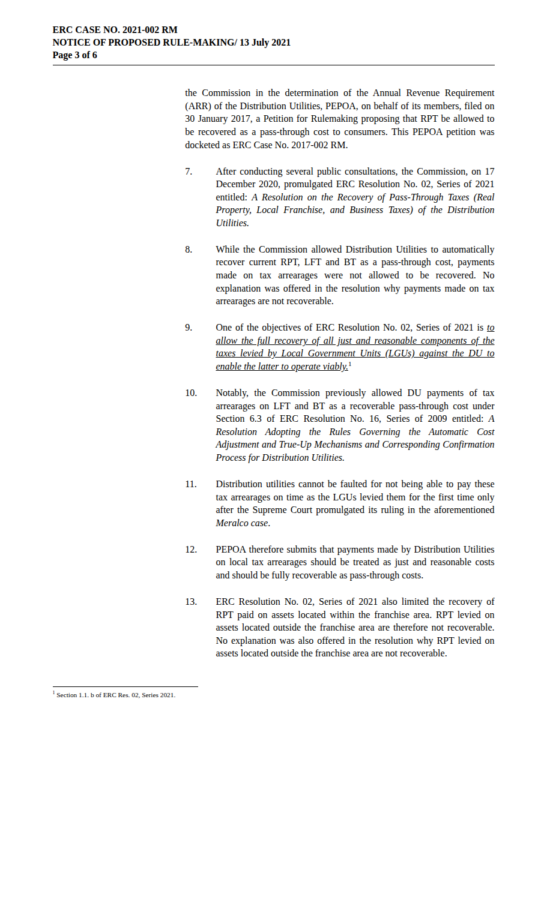ERC CASE NO. 2021-002 RM
NOTICE OF PROPOSED RULE-MAKING/ 13 July 2021
Page 3 of 6
the Commission in the determination of the Annual Revenue Requirement (ARR) of the Distribution Utilities, PEPOA, on behalf of its members, filed on 30 January 2017, a Petition for Rulemaking proposing that RPT be allowed to be recovered as a pass-through cost to consumers. This PEPOA petition was docketed as ERC Case No. 2017-002 RM.
After conducting several public consultations, the Commission, on 17 December 2020, promulgated ERC Resolution No. 02, Series of 2021 entitled: A Resolution on the Recovery of Pass-Through Taxes (Real Property, Local Franchise, and Business Taxes) of the Distribution Utilities.
While the Commission allowed Distribution Utilities to automatically recover current RPT, LFT and BT as a pass-through cost, payments made on tax arrearages were not allowed to be recovered. No explanation was offered in the resolution why payments made on tax arrearages are not recoverable.
One of the objectives of ERC Resolution No. 02, Series of 2021 is to allow the full recovery of all just and reasonable components of the taxes levied by Local Government Units (LGUs) against the DU to enable the latter to operate viably.1
Notably, the Commission previously allowed DU payments of tax arrearages on LFT and BT as a recoverable pass-through cost under Section 6.3 of ERC Resolution No. 16, Series of 2009 entitled: A Resolution Adopting the Rules Governing the Automatic Cost Adjustment and True-Up Mechanisms and Corresponding Confirmation Process for Distribution Utilities.
Distribution utilities cannot be faulted for not being able to pay these tax arrearages on time as the LGUs levied them for the first time only after the Supreme Court promulgated its ruling in the aforementioned Meralco case.
PEPOA therefore submits that payments made by Distribution Utilities on local tax arrearages should be treated as just and reasonable costs and should be fully recoverable as pass-through costs.
ERC Resolution No. 02, Series of 2021 also limited the recovery of RPT paid on assets located within the franchise area. RPT levied on assets located outside the franchise area are therefore not recoverable. No explanation was also offered in the resolution why RPT levied on assets located outside the franchise area are not recoverable.
1 Section 1.1. b of ERC Res. 02, Series 2021.